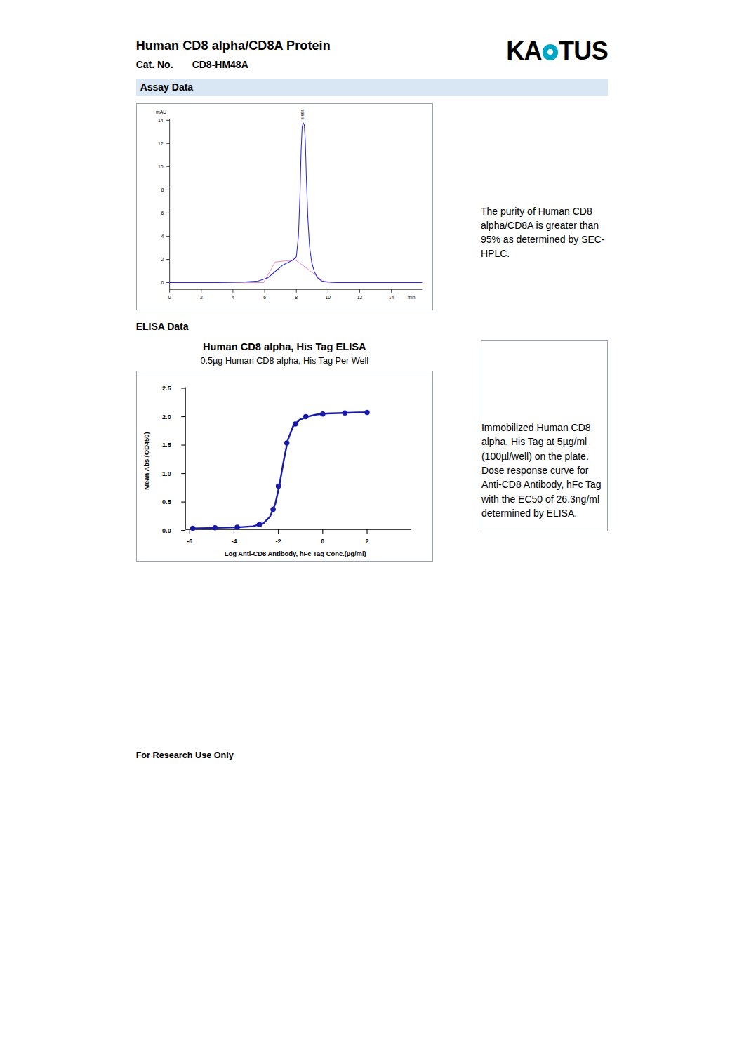Human CD8 alpha/CD8A Protein
Cat. No. CD8-HM48A
KA TUS
Assay Data
14 12 10 8 6 4 2 0 mAU 0 2 4 6 8 10 12 14 min 8.858
The purity of Human CD8 alpha/CD8A is greater than 95% as determined by SEC-HPLC.
ELISA Data
Human CD8 alpha, His Tag ELISA
0.5µg Human CD8 alpha, His Tag Per Well
2.5 2.0 1.5 1.0 0.5 0.0 -6 -4 -2 0 2 Log Anti-CD8 Antibody, hFc Tag Conc.(µg/ml) Mean Abs.(OD450)
Immobilized Human CD8 alpha, His Tag at 5µg/ml (100µl/well) on the plate. Dose response curve for Anti-CD8 Antibody, hFc Tag with the EC50 of 26.3ng/ml determined by ELISA.
For Research Use Only